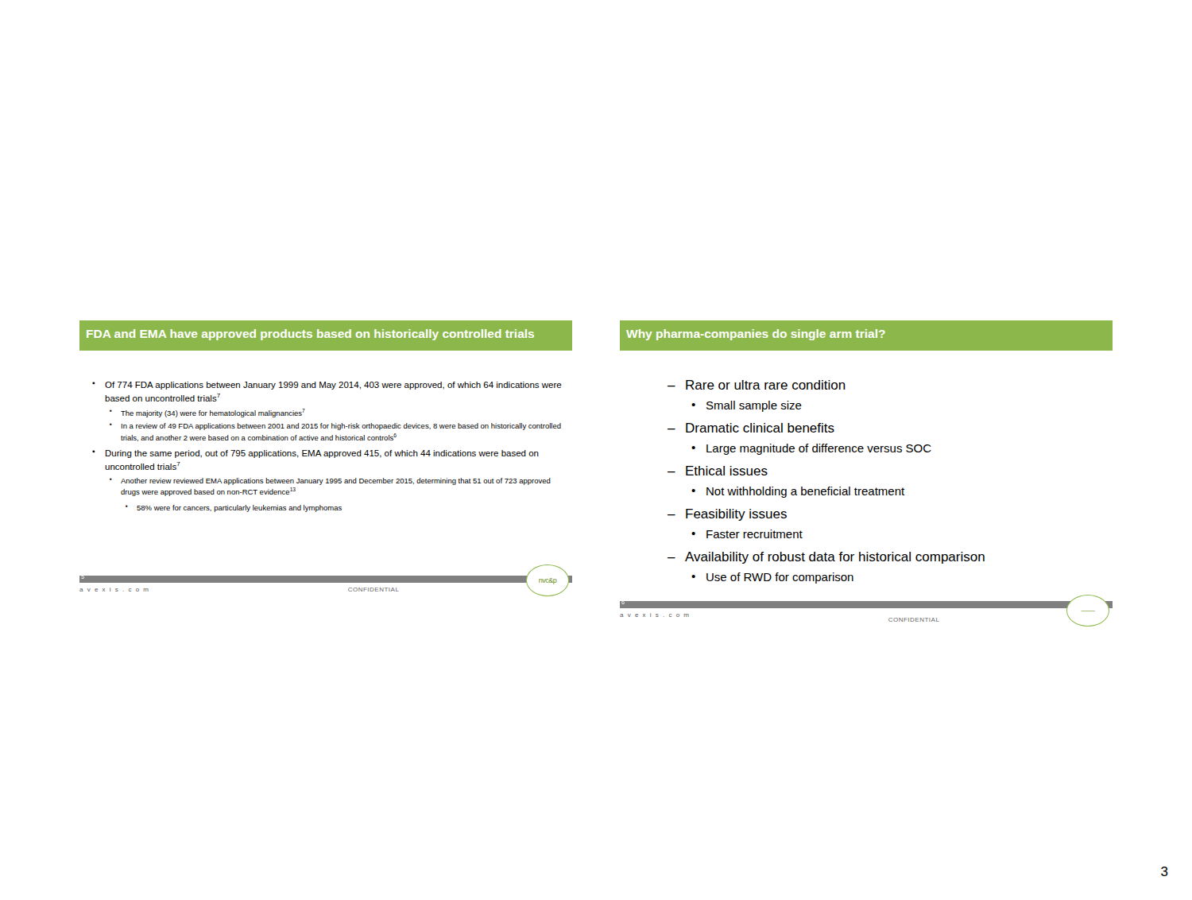FDA and EMA have approved products based on historically controlled trials
Of 774 FDA applications between January 1999 and May 2014, 403 were approved, of which 64 indications were based on uncontrolled trials7
The majority (34) were for hematological malignancies7
In a review of 49 FDA applications between 2001 and 2015 for high-risk orthopaedic devices, 8 were based on historically controlled trials, and another 2 were based on a combination of active and historical controls6
During the same period, out of 795 applications, EMA approved 415, of which 44 indications were based on uncontrolled trials7
Another review reviewed EMA applications between January 1995 and December 2015, determining that 51 out of 723 approved drugs were approved based on non-RCT evidence13
58% were for cancers, particularly leukemias and lymphomas
5
a v e x i s . c o m CONFIDENTIAL
nvc&p
Why pharma-companies do single arm trial?
Rare or ultra rare condition
Small sample size
Dramatic clinical benefits
Large magnitude of difference versus SOC
Ethical issues
Not withholding a beneficial treatment
Feasibility issues
Faster recruitment
Availability of robust data for historical comparison
Use of RWD for comparison
6
a v e x i s . c o m CONFIDENTIAL
——
3